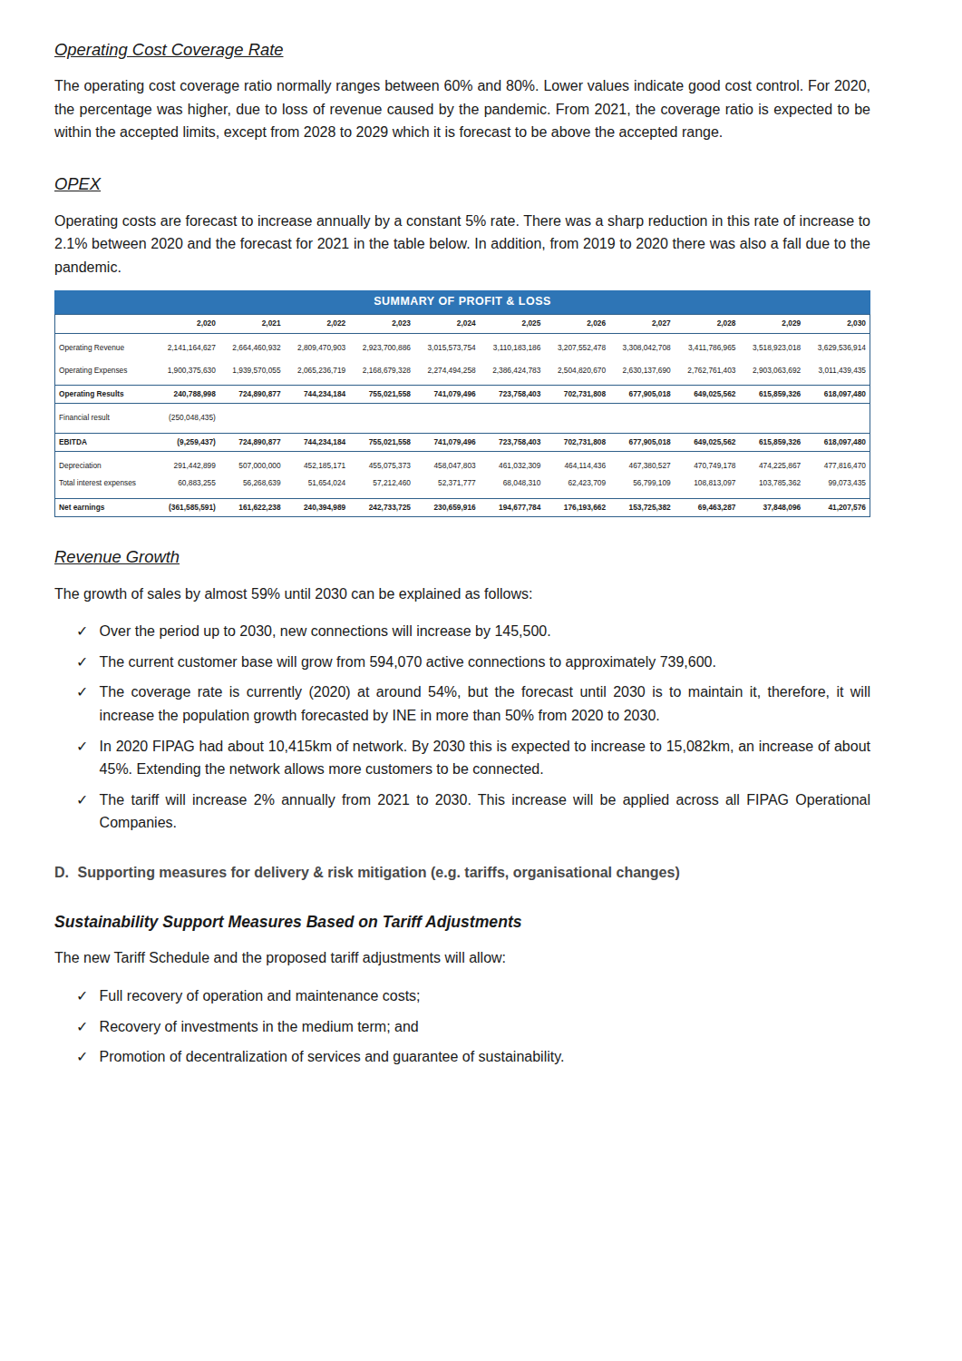Operating Cost Coverage Rate
The operating cost coverage ratio normally ranges between 60% and 80%. Lower values indicate good cost control. For 2020, the percentage was higher, due to loss of revenue caused by the pandemic. From 2021, the coverage ratio is expected to be within the accepted limits, except from 2028 to 2029 which it is forecast to be above the accepted range.
OPEX
Operating costs are forecast to increase annually by a constant 5% rate. There was a sharp reduction in this rate of increase to 2.1% between 2020 and the forecast for 2021 in the table below. In addition, from 2019 to 2020 there was also a fall due to the pandemic.
SUMMARY OF PROFIT & LOSS
| | 2,020 | 2,021 | 2,022 | 2,023 | 2,024 | 2,025 | 2,026 | 2,027 | 2,028 | 2,029 | 2,030 |
| --- | --- | --- | --- | --- | --- | --- | --- | --- | --- | --- | --- |
| Operating Revenue | 2,141,164,627 | 2,664,460,932 | 2,809,470,903 | 2,923,700,886 | 3,015,573,754 | 3,110,183,186 | 3,207,552,478 | 3,308,042,708 | 3,411,786,965 | 3,518,923,018 | 3,629,536,914 |
| Operating Expenses | 1,900,375,630 | 1,939,570,055 | 2,065,236,719 | 2,168,679,328 | 2,274,494,258 | 2,386,424,783 | 2,504,820,670 | 2,630,137,690 | 2,762,761,403 | 2,903,063,692 | 3,011,439,435 |
| Operating Results | 240,788,998 | 724,890,877 | 744,234,184 | 755,021,558 | 741,079,496 | 723,758,403 | 702,731,808 | 677,905,018 | 649,025,562 | 615,859,326 | 618,097,480 |
| Financial result | (250,048,435) | | | | | | | | | | |
| EBITDA | (9,259,437) | 724,890,877 | 744,234,184 | 755,021,558 | 741,079,496 | 723,758,403 | 702,731,808 | 677,905,018 | 649,025,562 | 615,859,326 | 618,097,480 |
| Depreciation | 291,442,899 | 507,000,000 | 452,185,171 | 455,075,373 | 458,047,803 | 461,032,309 | 464,114,436 | 467,380,527 | 470,749,178 | 474,225,867 | 477,816,470 |
| Total interest expenses | 60,883,255 | 56,268,639 | 51,654,024 | 57,212,460 | 52,371,777 | 68,048,310 | 62,423,709 | 56,799,109 | 108,813,097 | 103,785,362 | 99,073,435 |
| Net earnings | (361,585,591) | 161,622,238 | 240,394,989 | 242,733,725 | 230,659,916 | 194,677,784 | 176,193,662 | 153,725,382 | 69,463,287 | 37,848,096 | 41,207,576 |
Revenue Growth
The growth of sales by almost 59% until 2030 can be explained as follows:
Over the period up to 2030, new connections will increase by 145,500.
The current customer base will grow from 594,070 active connections to approximately 739,600.
The coverage rate is currently (2020) at around 54%, but the forecast until 2030 is to maintain it, therefore, it will increase the population growth forecasted by INE in more than 50% from 2020 to 2030.
In 2020 FIPAG had about 10,415km of network. By 2030 this is expected to increase to 15,082km, an increase of about 45%. Extending the network allows more customers to be connected.
The tariff will increase 2% annually from 2021 to 2030. This increase will be applied across all FIPAG Operational Companies.
D. Supporting measures for delivery & risk mitigation (e.g. tariffs, organisational changes)
Sustainability Support Measures Based on Tariff Adjustments
The new Tariff Schedule and the proposed tariff adjustments will allow:
Full recovery of operation and maintenance costs;
Recovery of investments in the medium term; and
Promotion of decentralization of services and guarantee of sustainability.